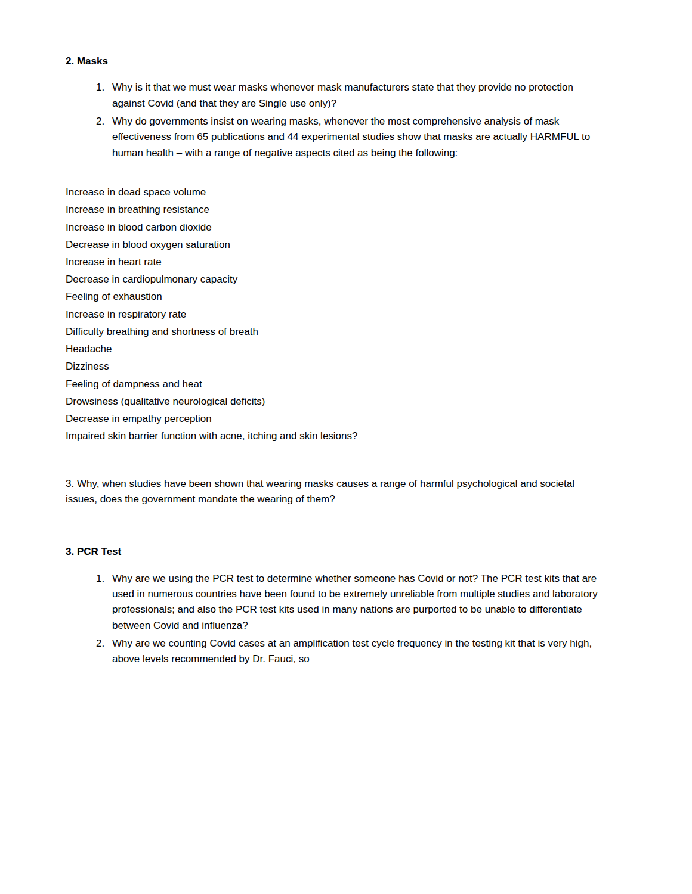2. Masks
Why is it that we must wear masks whenever mask manufacturers state that they provide no protection against Covid (and that they are Single use only)?
Why do governments insist on wearing masks, whenever the most comprehensive analysis of mask effectiveness from 65 publications and 44 experimental studies show that masks are actually HARMFUL to human health – with a range of negative aspects cited as being the following:
Increase in dead space volume
Increase in breathing resistance
Increase in blood carbon dioxide
Decrease in blood oxygen saturation
Increase in heart rate
Decrease in cardiopulmonary capacity
Feeling of exhaustion
Increase in respiratory rate
Difficulty breathing and shortness of breath
Headache
Dizziness
Feeling of dampness and heat
Drowsiness (qualitative neurological deficits)
Decrease in empathy perception
Impaired skin barrier function with acne, itching and skin lesions?
3. Why, when studies have been shown that wearing masks causes a range of harmful psychological and societal issues, does the government mandate the wearing of them?
3. PCR Test
Why are we using the PCR test to determine whether someone has Covid or not? The PCR test kits that are used in numerous countries have been found to be extremely unreliable from multiple studies and laboratory professionals; and also the PCR test kits used in many nations are purported to be unable to differentiate between Covid and influenza?
Why are we counting Covid cases at an amplification test cycle frequency in the testing kit that is very high, above levels recommended by Dr. Fauci, so